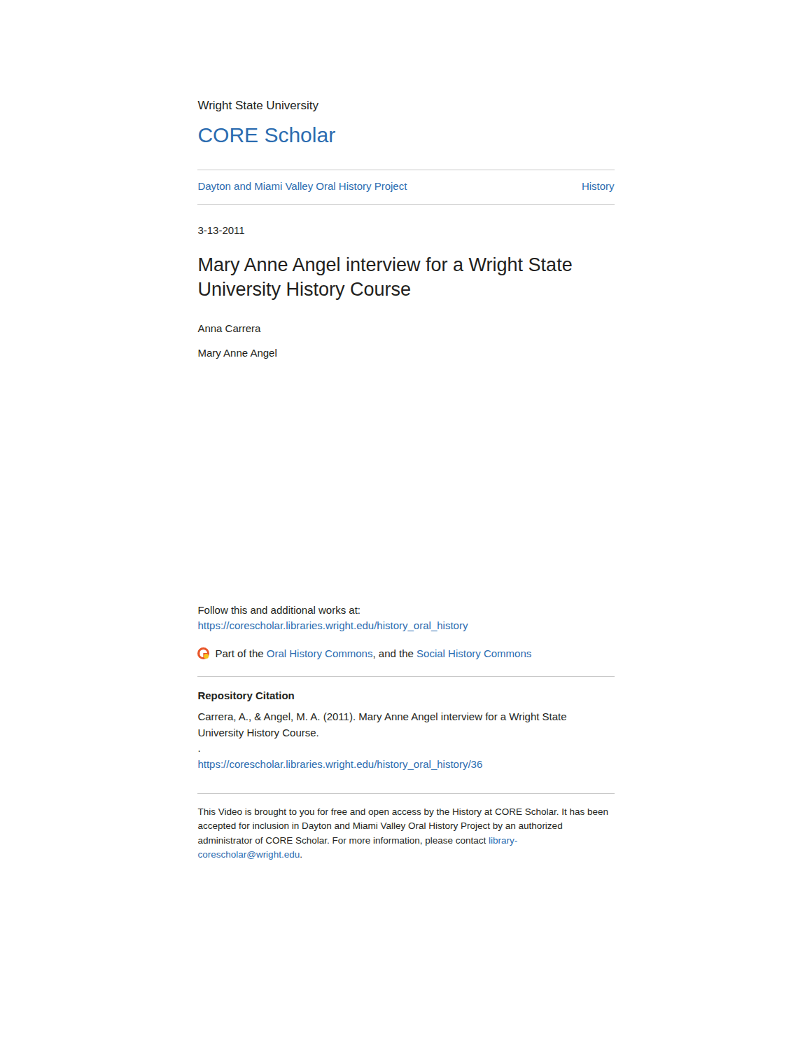Wright State University
CORE Scholar
Dayton and Miami Valley Oral History Project
History
3-13-2011
Mary Anne Angel interview for a Wright State University History Course
Anna Carrera
Mary Anne Angel
Follow this and additional works at: https://corescholar.libraries.wright.edu/history_oral_history
Part of the Oral History Commons, and the Social History Commons
Repository Citation
Carrera, A., & Angel, M. A. (2011). Mary Anne Angel interview for a Wright State University History Course. . https://corescholar.libraries.wright.edu/history_oral_history/36
This Video is brought to you for free and open access by the History at CORE Scholar. It has been accepted for inclusion in Dayton and Miami Valley Oral History Project by an authorized administrator of CORE Scholar. For more information, please contact library-corescholar@wright.edu.